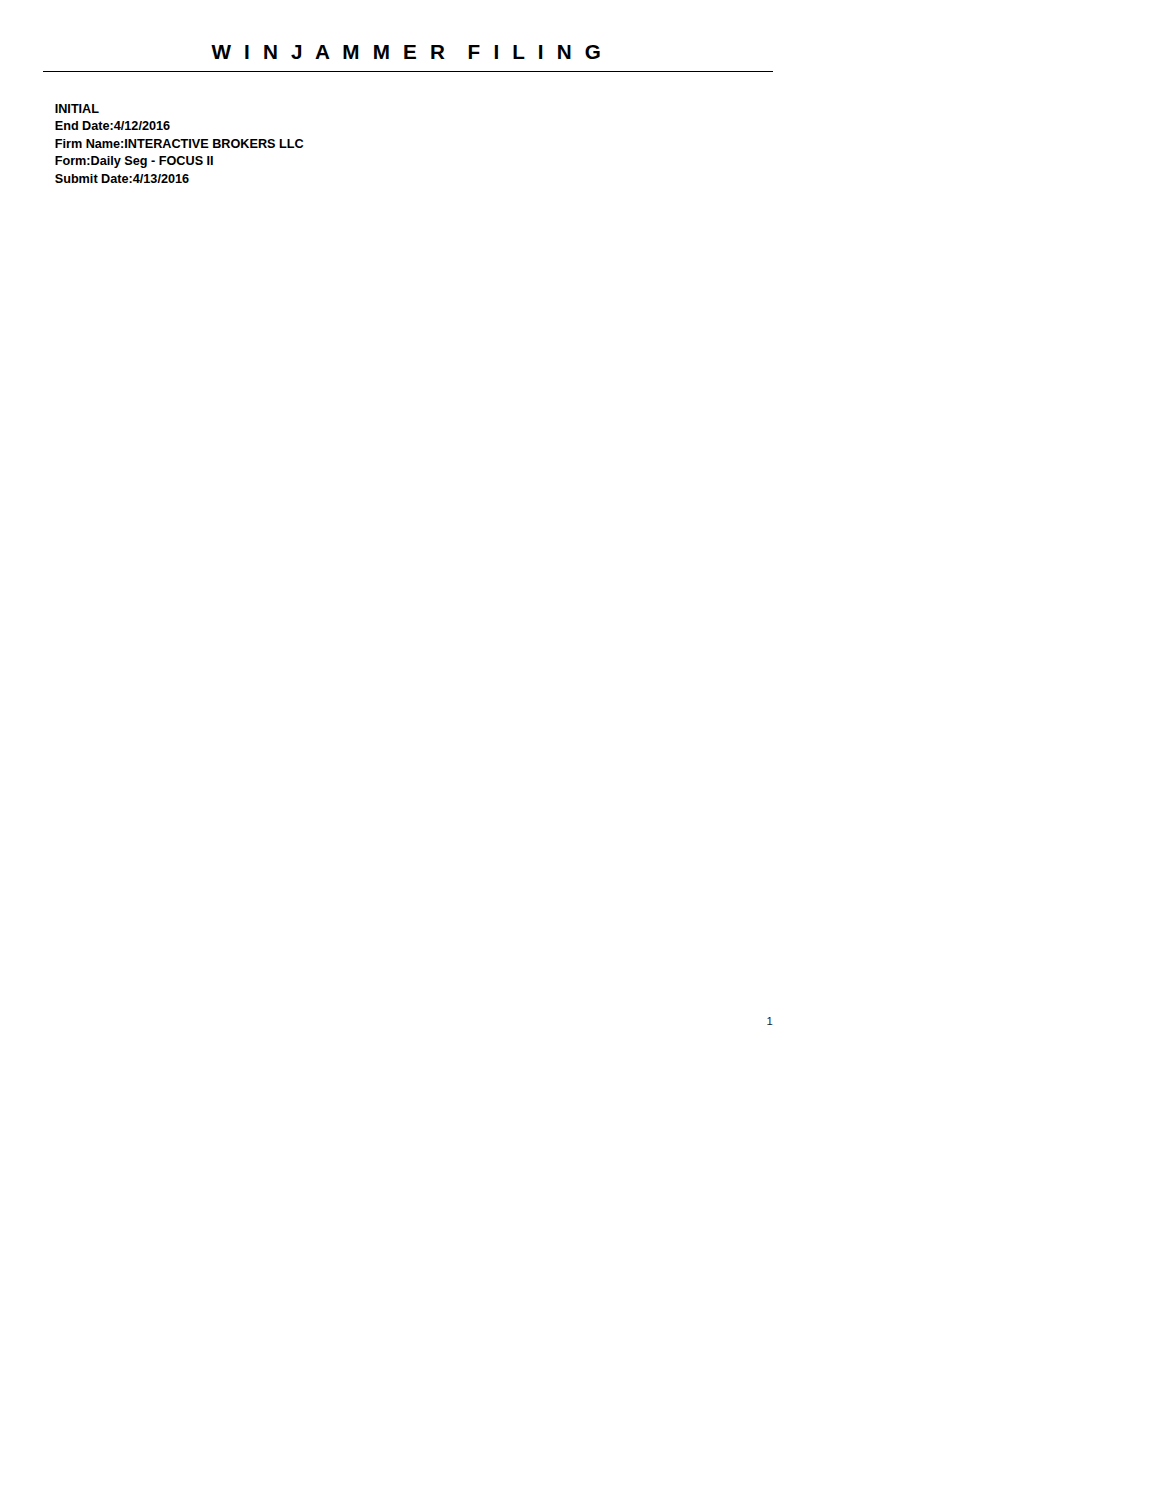W I N J A M M E R F I L I N G
INITIAL
End Date:4/12/2016
Firm Name:INTERACTIVE BROKERS LLC
Form:Daily Seg - FOCUS II
Submit Date:4/13/2016
1